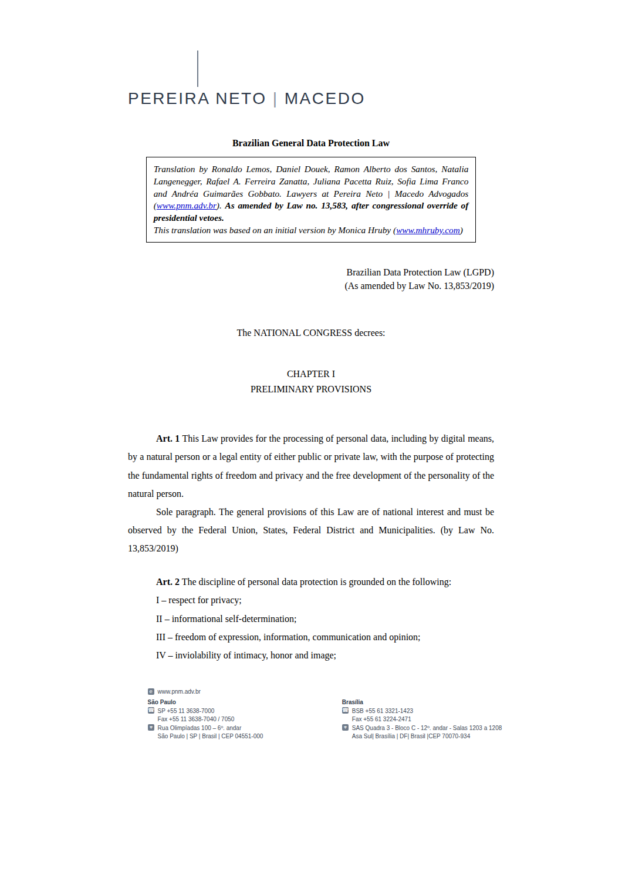PEREIRA NETO | MACEDO
Brazilian General Data Protection Law
Translation by Ronaldo Lemos, Daniel Douek, Ramon Alberto dos Santos, Natalia Langenegger, Rafael A. Ferreira Zanatta, Juliana Pacetta Ruiz, Sofia Lima Franco and Andréa Guimarães Gobbato. Lawyers at Pereira Neto | Macedo Advogados (www.pnm.adv.br). As amended by Law no. 13,583, after congressional override of presidential vetoes.
This translation was based on an initial version by Monica Hruby (www.mhruby.com)
Brazilian Data Protection Law (LGPD) (As amended by Law No. 13,853/2019)
The NATIONAL CONGRESS decrees:
CHAPTER I
PRELIMINARY PROVISIONS
Art. 1 This Law provides for the processing of personal data, including by digital means, by a natural person or a legal entity of either public or private law, with the purpose of protecting the fundamental rights of freedom and privacy and the free development of the personality of the natural person.
Sole paragraph. The general provisions of this Law are of national interest and must be observed by the Federal Union, States, Federal District and Municipalities. (by Law No. 13,853/2019)
Art. 2 The discipline of personal data protection is grounded on the following:
I – respect for privacy;
II – informational self-determination;
III – freedom of expression, information, communication and opinion;
IV – inviolability of intimacy, honor and image;
e www.pnm.adv.br
São Paulo
☎ SP +55 11 3638-7000 Fax +55 11 3638-7040 / 7050
⌖ Rua Olimpíadas 100 – 6º. andar São Paulo | SP | Brasil | CEP 04551-000
Brasília
☎ BSB +55 61 3321-1423 Fax +55 61 3224-2471
⌖ SAS Quadra 3 - Bloco C - 12º. andar - Salas 1203 a 1208 Asa Sul| Brasília | DF| Brasil |CEP 70070-934